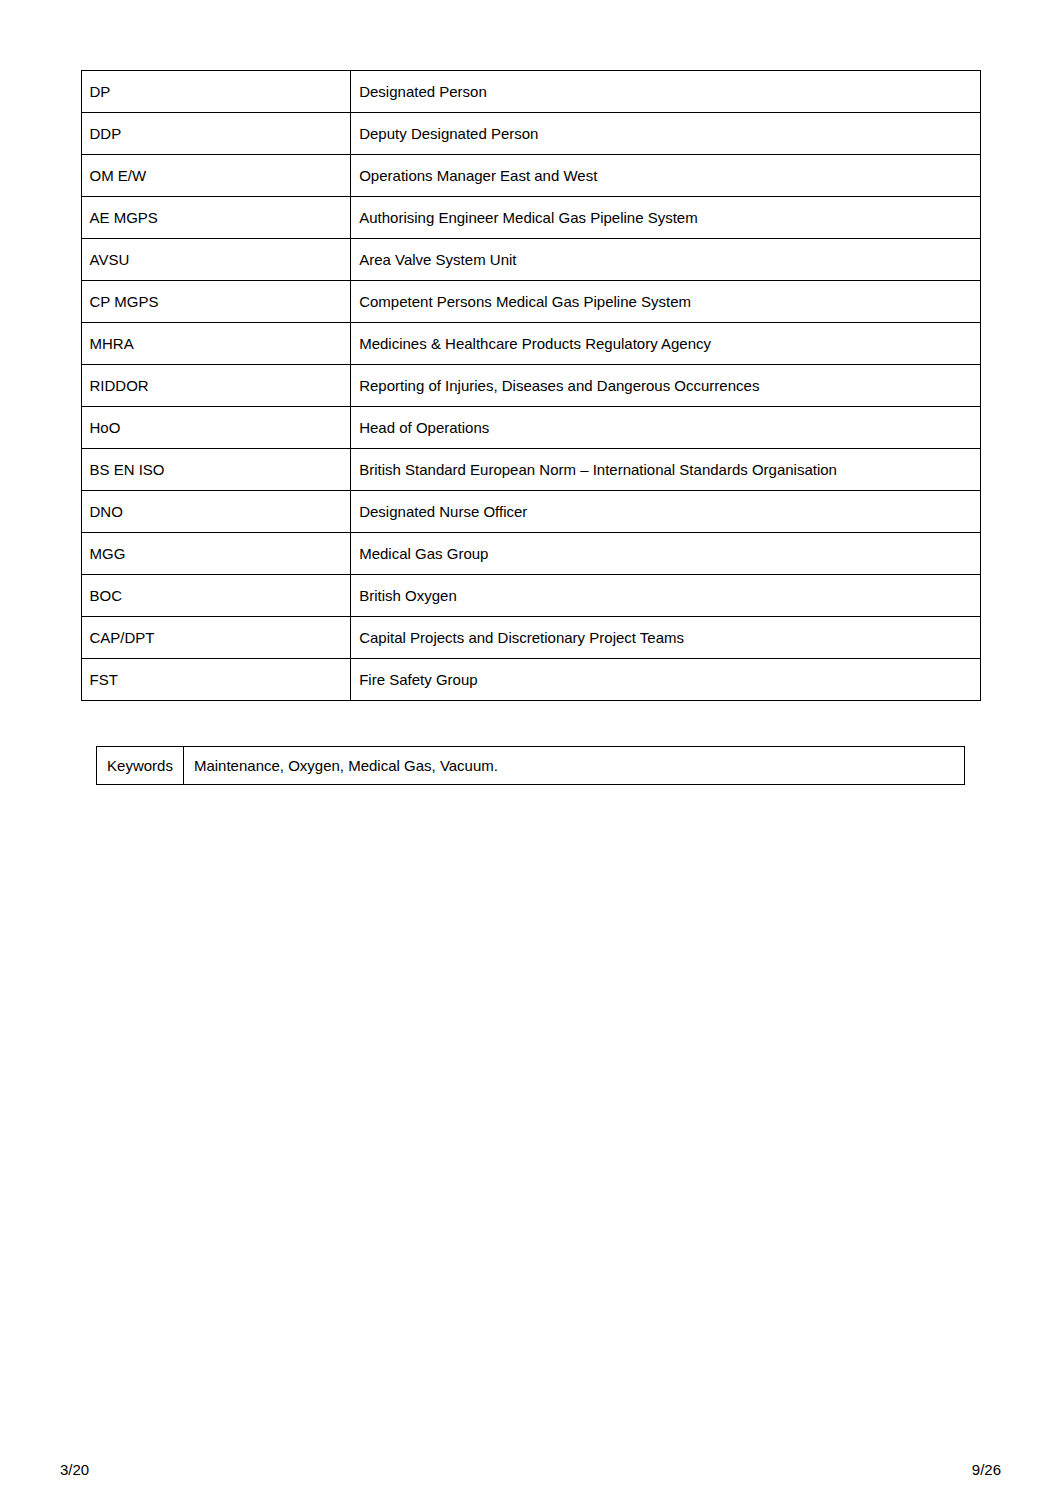| DP | Designated Person |
| DDP | Deputy Designated Person |
| OM E/W | Operations Manager East and West |
| AE MGPS | Authorising Engineer Medical Gas Pipeline System |
| AVSU | Area Valve System Unit |
| CP MGPS | Competent Persons Medical Gas Pipeline System |
| MHRA | Medicines & Healthcare Products Regulatory Agency |
| RIDDOR | Reporting of Injuries, Diseases and Dangerous Occurrences |
| HoO | Head of Operations |
| BS EN ISO | British Standard European Norm – International Standards Organisation |
| DNO | Designated Nurse Officer |
| MGG | Medical Gas Group |
| BOC | British Oxygen |
| CAP/DPT | Capital Projects and Discretionary Project Teams |
| FST | Fire Safety Group |
| Keywords | Maintenance, Oxygen, Medical Gas, Vacuum. |
3/20 9/26